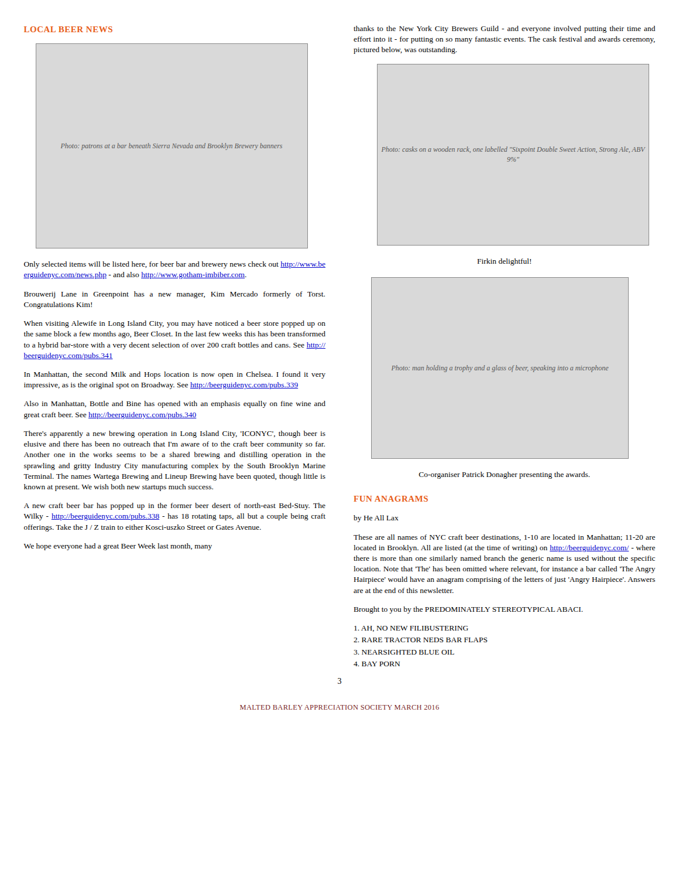Local Beer News
Photo: patrons at a bar beneath Sierra Nevada and Brooklyn Brewery banners
Only selected items will be listed here, for beer bar and brewery news check out http://www.beerguidenyc.com/news.php - and also http://www.gotham-imbiber.com.
Brouwerij Lane in Greenpoint has a new manager, Kim Mercado formerly of Torst. Congratulations Kim!
When visiting Alewife in Long Island City, you may have noticed a beer store popped up on the same block a few months ago, Beer Closet. In the last few weeks this has been transformed to a hybrid bar-store with a very decent selection of over 200 craft bottles and cans. See http://beerguidenyc.com/pubs.341
In Manhattan, the second Milk and Hops location is now open in Chelsea. I found it very impressive, as is the original spot on Broadway. See http://beerguidenyc.com/pubs.339
Also in Manhattan, Bottle and Bine has opened with an emphasis equally on fine wine and great craft beer. See http://beerguidenyc.com/pubs.340
There's apparently a new brewing operation in Long Island City, 'ICONYC', though beer is elusive and there has been no outreach that I'm aware of to the craft beer community so far. Another one in the works seems to be a shared brewing and distilling operation in the sprawling and gritty Industry City manufacturing complex by the South Brooklyn Marine Terminal. The names Wartega Brewing and Lineup Brewing have been quoted, though little is known at present. We wish both new startups much success.
A new craft beer bar has popped up in the former beer desert of north-east Bed-Stuy. The Wilky - http://beerguidenyc.com/pubs.338 - has 18 rotating taps, all but a couple being craft offerings. Take the J / Z train to either Kosci-uszko Street or Gates Avenue.
We hope everyone had a great Beer Week last month, many
thanks to the New York City Brewers Guild - and everyone involved putting their time and effort into it - for putting on so many fantastic events. The cask festival and awards ceremony, pictured below, was outstanding.
Photo: casks on a wooden rack, one labelled "Sixpoint Double Sweet Action, Strong Ale, ABV 9%"
Firkin delightful!
Photo: man holding a trophy and a glass of beer, speaking into a microphone
Co-organiser Patrick Donagher presenting the awards.
Fun Anagrams
by He All Lax
These are all names of NYC craft beer destinations, 1-10 are located in Manhattan; 11-20 are located in Brooklyn. All are listed (at the time of writing) on http://beerguidenyc.com/ - where there is more than one similarly named branch the generic name is used without the specific location. Note that 'The' has been omitted where relevant, for instance a bar called 'The Angry Hairpiece' would have an anagram comprising of the letters of just 'Angry Hairpiece'. Answers are at the end of this newsletter.
Brought to you by the PREDOMINATELY STEREOTYPICAL ABACI.
1. AH, NO NEW FILIBUSTERING
2. RARE TRACTOR NEDS BAR FLAPS
3. NEARSIGHTED BLUE OIL
4. BAY PORN
3
MALTED BARLEY APPRECIATION SOCIETY MARCH 2016